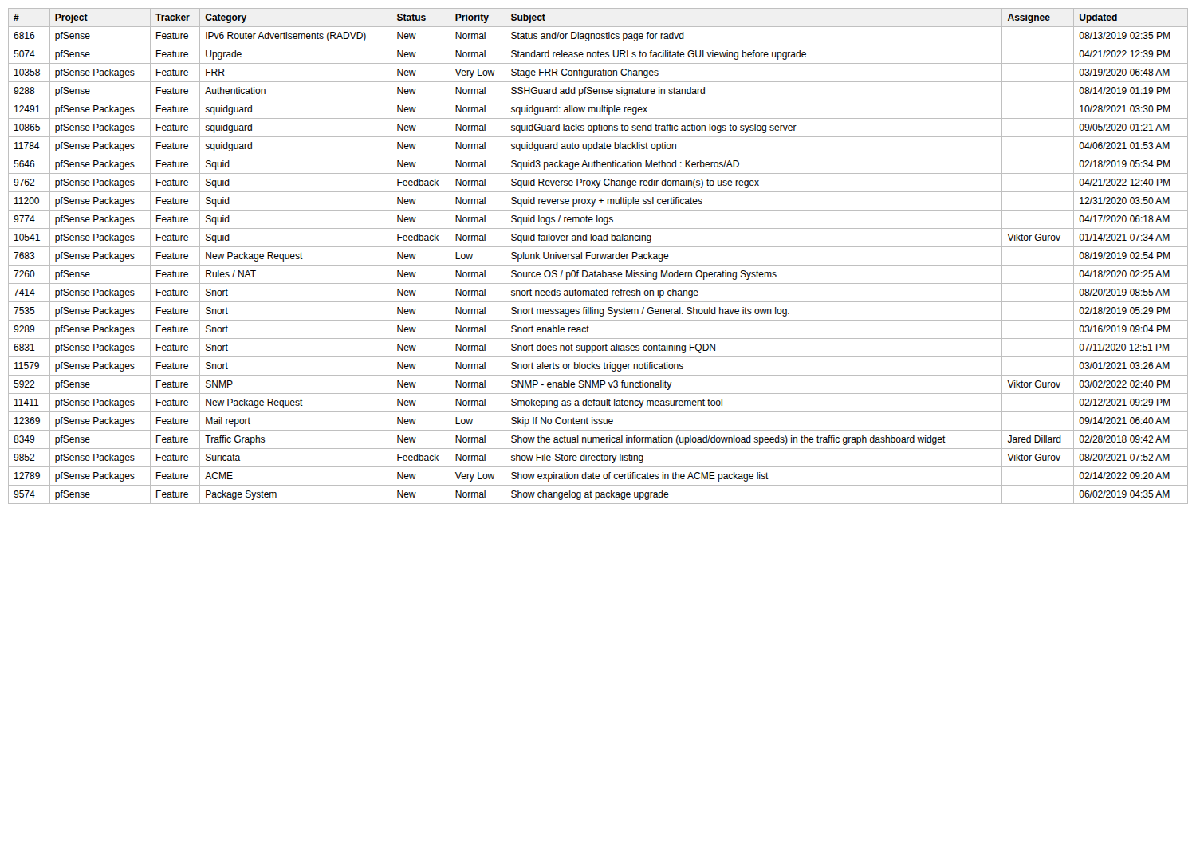| # | Project | Tracker | Category | Status | Priority | Subject | Assignee | Updated |
| --- | --- | --- | --- | --- | --- | --- | --- | --- |
| 6816 | pfSense | Feature | IPv6 Router Advertisements (RADVD) | New | Normal | Status and/or Diagnostics page for radvd | | 08/13/2019 02:35 PM |
| 5074 | pfSense | Feature | Upgrade | New | Normal | Standard release notes URLs to facilitate GUI viewing before upgrade | | 04/21/2022 12:39 PM |
| 10358 | pfSense Packages | Feature | FRR | New | Very Low | Stage FRR Configuration Changes | | 03/19/2020 06:48 AM |
| 9288 | pfSense | Feature | Authentication | New | Normal | SSHGuard add pfSense signature in standard | | 08/14/2019 01:19 PM |
| 12491 | pfSense Packages | Feature | squidguard | New | Normal | squidguard: allow multiple regex | | 10/28/2021 03:30 PM |
| 10865 | pfSense Packages | Feature | squidguard | New | Normal | squidGuard lacks options to send traffic action logs to syslog server | | 09/05/2020 01:21 AM |
| 11784 | pfSense Packages | Feature | squidguard | New | Normal | squidguard auto update blacklist option | | 04/06/2021 01:53 AM |
| 5646 | pfSense Packages | Feature | Squid | New | Normal | Squid3 package Authentication Method : Kerberos/AD | | 02/18/2019 05:34 PM |
| 9762 | pfSense Packages | Feature | Squid | Feedback | Normal | Squid Reverse Proxy Change redir domain(s) to use regex | | 04/21/2022 12:40 PM |
| 11200 | pfSense Packages | Feature | Squid | New | Normal | Squid reverse proxy + multiple ssl certificates | | 12/31/2020 03:50 AM |
| 9774 | pfSense Packages | Feature | Squid | New | Normal | Squid logs / remote logs | | 04/17/2020 06:18 AM |
| 10541 | pfSense Packages | Feature | Squid | Feedback | Normal | Squid failover and load balancing | Viktor Gurov | 01/14/2021 07:34 AM |
| 7683 | pfSense Packages | Feature | New Package Request | New | Low | Splunk Universal Forwarder Package | | 08/19/2019 02:54 PM |
| 7260 | pfSense | Feature | Rules / NAT | New | Normal | Source OS / p0f Database Missing Modern Operating Systems | | 04/18/2020 02:25 AM |
| 7414 | pfSense Packages | Feature | Snort | New | Normal | snort needs automated refresh on ip change | | 08/20/2019 08:55 AM |
| 7535 | pfSense Packages | Feature | Snort | New | Normal | Snort messages filling System / General. Should have its own log. | | 02/18/2019 05:29 PM |
| 9289 | pfSense Packages | Feature | Snort | New | Normal | Snort enable react | | 03/16/2019 09:04 PM |
| 6831 | pfSense Packages | Feature | Snort | New | Normal | Snort does not support aliases containing FQDN | | 07/11/2020 12:51 PM |
| 11579 | pfSense Packages | Feature | Snort | New | Normal | Snort alerts or blocks trigger notifications | | 03/01/2021 03:26 AM |
| 5922 | pfSense | Feature | SNMP | New | Normal | SNMP - enable SNMP v3 functionality | Viktor Gurov | 03/02/2022 02:40 PM |
| 11411 | pfSense Packages | Feature | New Package Request | New | Normal | Smokeping as a default latency measurement tool | | 02/12/2021 09:29 PM |
| 12369 | pfSense Packages | Feature | Mail report | New | Low | Skip If No Content issue | | 09/14/2021 06:40 AM |
| 8349 | pfSense | Feature | Traffic Graphs | New | Normal | Show the actual numerical information (upload/download speeds) in the traffic graph dashboard widget | Jared Dillard | 02/28/2018 09:42 AM |
| 9852 | pfSense Packages | Feature | Suricata | Feedback | Normal | show File-Store directory listing | Viktor Gurov | 08/20/2021 07:52 AM |
| 12789 | pfSense Packages | Feature | ACME | New | Very Low | Show expiration date of certificates in the ACME package list | | 02/14/2022 09:20 AM |
| 9574 | pfSense | Feature | Package System | New | Normal | Show changelog at package upgrade | | 06/02/2019 04:35 AM |